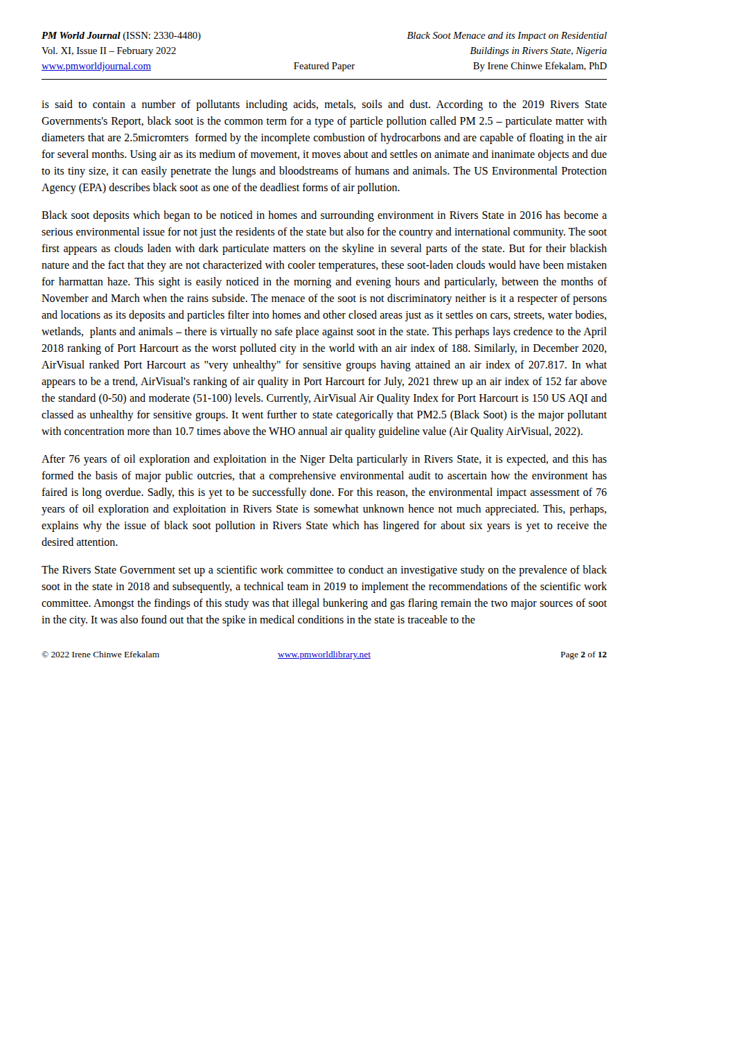PM World Journal (ISSN: 2330-4480)
Black Soot Menace and its Impact on Residential
Vol. XI, Issue II – February 2022
Buildings in Rivers State, Nigeria
www.pmworldjournal.com
Featured Paper
By Irene Chinwe Efekalam, PhD
is said to contain a number of pollutants including acids, metals, soils and dust. According to the 2019 Rivers State Governments's Report, black soot is the common term for a type of particle pollution called PM 2.5 – particulate matter with diameters that are 2.5micromters formed by the incomplete combustion of hydrocarbons and are capable of floating in the air for several months. Using air as its medium of movement, it moves about and settles on animate and inanimate objects and due to its tiny size, it can easily penetrate the lungs and bloodstreams of humans and animals. The US Environmental Protection Agency (EPA) describes black soot as one of the deadliest forms of air pollution.
Black soot deposits which began to be noticed in homes and surrounding environment in Rivers State in 2016 has become a serious environmental issue for not just the residents of the state but also for the country and international community. The soot first appears as clouds laden with dark particulate matters on the skyline in several parts of the state. But for their blackish nature and the fact that they are not characterized with cooler temperatures, these soot-laden clouds would have been mistaken for harmattan haze. This sight is easily noticed in the morning and evening hours and particularly, between the months of November and March when the rains subside. The menace of the soot is not discriminatory neither is it a respecter of persons and locations as its deposits and particles filter into homes and other closed areas just as it settles on cars, streets, water bodies, wetlands, plants and animals – there is virtually no safe place against soot in the state. This perhaps lays credence to the April 2018 ranking of Port Harcourt as the worst polluted city in the world with an air index of 188. Similarly, in December 2020, AirVisual ranked Port Harcourt as "very unhealthy" for sensitive groups having attained an air index of 207.817. In what appears to be a trend, AirVisual's ranking of air quality in Port Harcourt for July, 2021 threw up an air index of 152 far above the standard (0-50) and moderate (51-100) levels. Currently, AirVisual Air Quality Index for Port Harcourt is 150 US AQI and classed as unhealthy for sensitive groups. It went further to state categorically that PM2.5 (Black Soot) is the major pollutant with concentration more than 10.7 times above the WHO annual air quality guideline value (Air Quality AirVisual, 2022).
After 76 years of oil exploration and exploitation in the Niger Delta particularly in Rivers State, it is expected, and this has formed the basis of major public outcries, that a comprehensive environmental audit to ascertain how the environment has faired is long overdue. Sadly, this is yet to be successfully done. For this reason, the environmental impact assessment of 76 years of oil exploration and exploitation in Rivers State is somewhat unknown hence not much appreciated. This, perhaps, explains why the issue of black soot pollution in Rivers State which has lingered for about six years is yet to receive the desired attention.
The Rivers State Government set up a scientific work committee to conduct an investigative study on the prevalence of black soot in the state in 2018 and subsequently, a technical team in 2019 to implement the recommendations of the scientific work committee. Amongst the findings of this study was that illegal bunkering and gas flaring remain the two major sources of soot in the city. It was also found out that the spike in medical conditions in the state is traceable to the
© 2022 Irene Chinwe Efekalam
www.pmworldlibrary.net
Page 2 of 12